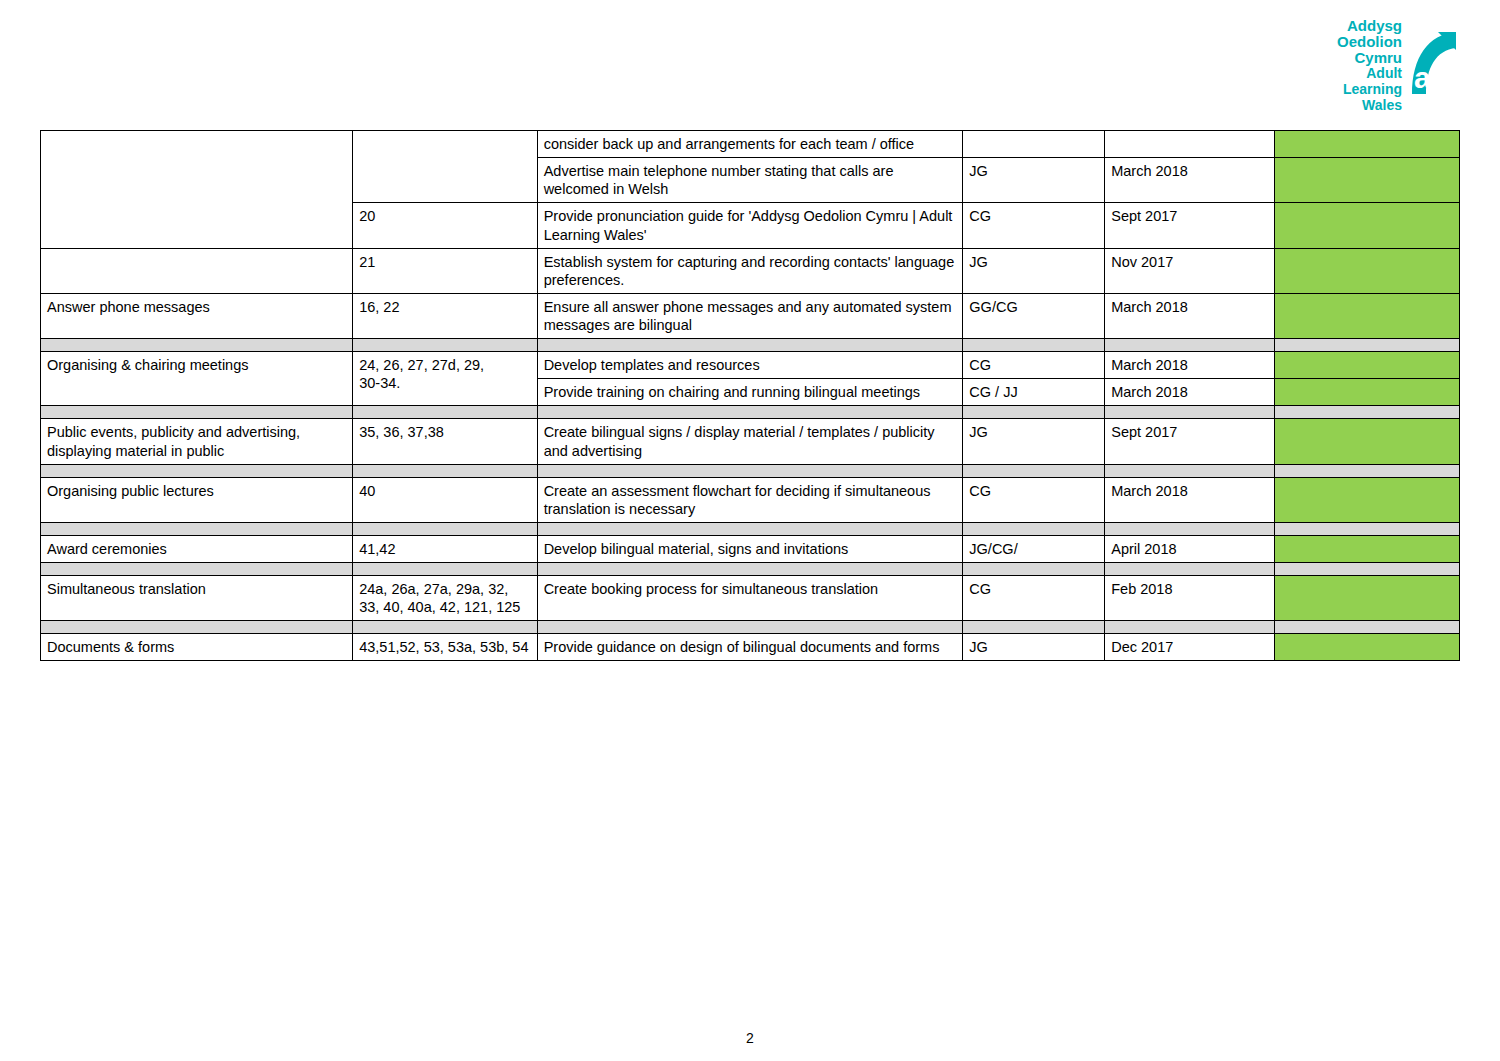Addysg
Oedolion
Cymru
Adult
Learning
Wales
a
| | | consider back up and arrangements for each team / office | | | |
| | Advertise main telephone number stating that calls are welcomed in Welsh | JG | March 2018 | |
| 20 | Provide pronunciation guide for 'Addysg Oedolion Cymru / Adult Learning Wales' | CG | Sept 2017 | |
| | 21 | Establish system for capturing and recording contacts' language preferences. | JG | Nov 2017 | |
| Answer phone messages | 16, 22 | Ensure all answer phone messages and any automated system messages are bilingual | GG/CG | March 2018 | |
| Organising & chairing meetings | 24, 26, 27, 27d, 29, 30-34. | Develop templates and resources | CG | March 2018 | |
| Provide training on chairing and running bilingual meetings | CG / JJ | March 2018 | |
| Public events, publicity and advertising, displaying material in public | 35, 36, 37,38 | Create bilingual signs / display material / templates / publicity and advertising | JG | Sept 2017 | |
| Organising public lectures | 40 | Create an assessment flowchart for deciding if simultaneous translation is necessary | CG | March 2018 | |
| Award ceremonies | 41,42 | Develop bilingual material, signs and invitations | JG/CG/ | April 2018 | |
| Simultaneous translation | 24a, 26a, 27a, 29a, 32, 33, 40, 40a, 42, 121, 125 | Create booking process for simultaneous translation | CG | Feb 2018 | |
| Documents & forms | 43,51,52, 53, 53a, 53b, 54 | Provide guidance on design of bilingual documents and forms | JG | Dec 2017 | |
2